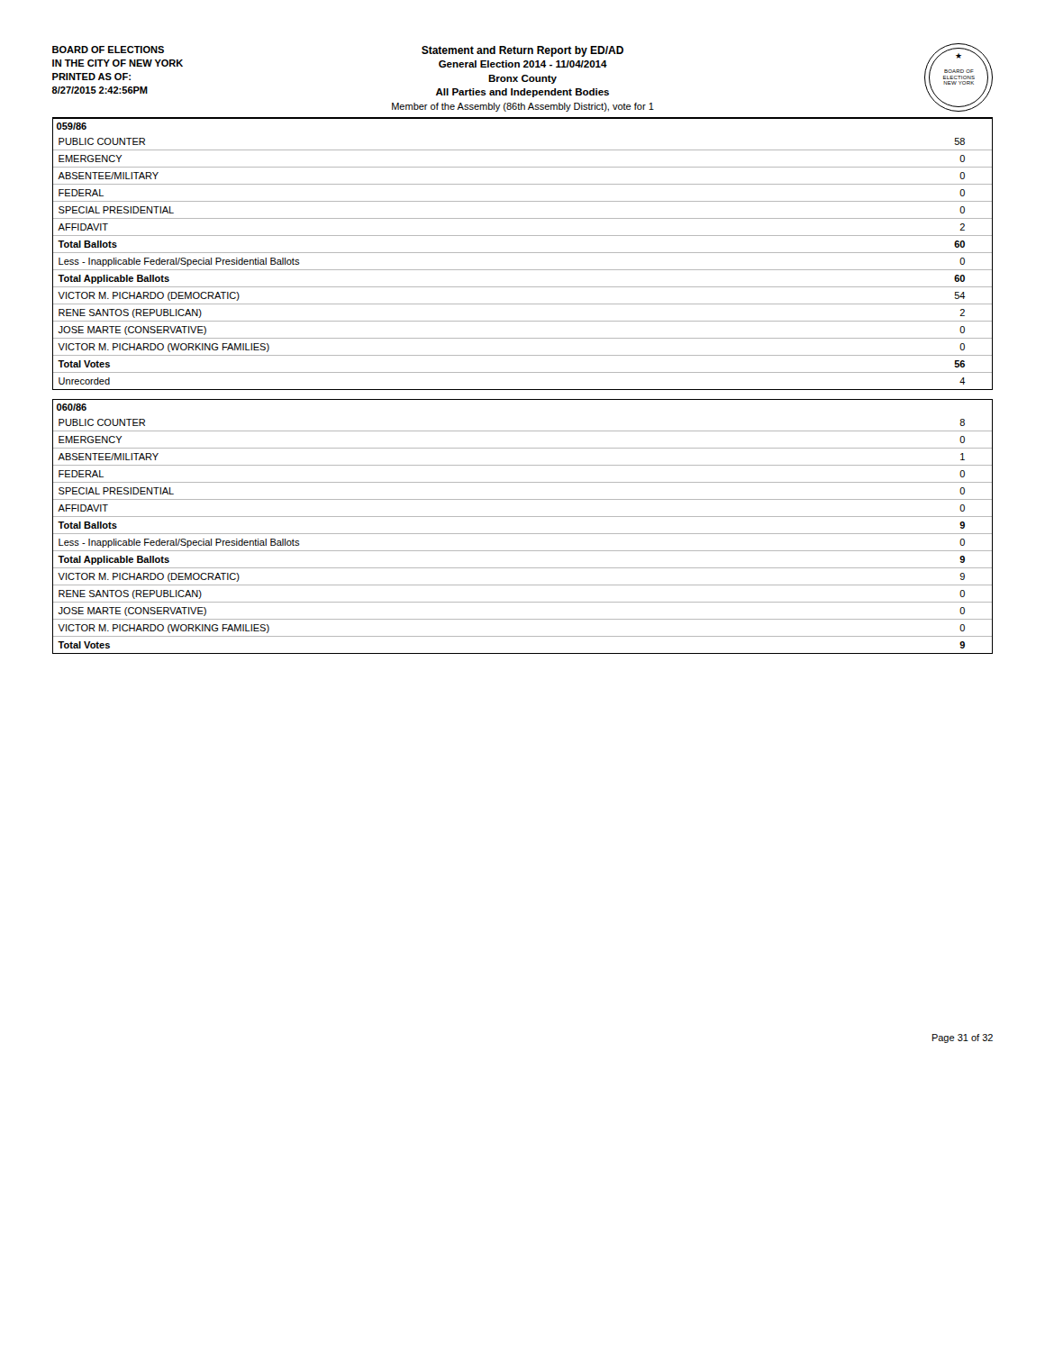BOARD OF ELECTIONS
IN THE CITY OF NEW YORK
PRINTED AS OF:
8/27/2015 2:42:56PM
Statement and Return Report by ED/AD
General Election 2014 - 11/04/2014
Bronx County
All Parties and Independent Bodies
Member of the Assembly (86th Assembly District), vote for 1
★ BOARD OF
ELECTIONS
NEW YORK
059/86
| PUBLIC COUNTER | 58 |
| EMERGENCY | 0 |
| ABSENTEE/MILITARY | 0 |
| FEDERAL | 0 |
| SPECIAL PRESIDENTIAL | 0 |
| AFFIDAVIT | 2 |
| Total Ballots | 60 |
| Less - Inapplicable Federal/Special Presidential Ballots | 0 |
| Total Applicable Ballots | 60 |
| VICTOR M. PICHARDO (DEMOCRATIC) | 54 |
| RENE SANTOS (REPUBLICAN) | 2 |
| JOSE MARTE (CONSERVATIVE) | 0 |
| VICTOR M. PICHARDO (WORKING FAMILIES) | 0 |
| Total Votes | 56 |
| Unrecorded | 4 |
060/86
| PUBLIC COUNTER | 8 |
| EMERGENCY | 0 |
| ABSENTEE/MILITARY | 1 |
| FEDERAL | 0 |
| SPECIAL PRESIDENTIAL | 0 |
| AFFIDAVIT | 0 |
| Total Ballots | 9 |
| Less - Inapplicable Federal/Special Presidential Ballots | 0 |
| Total Applicable Ballots | 9 |
| VICTOR M. PICHARDO (DEMOCRATIC) | 9 |
| RENE SANTOS (REPUBLICAN) | 0 |
| JOSE MARTE (CONSERVATIVE) | 0 |
| VICTOR M. PICHARDO (WORKING FAMILIES) | 0 |
| Total Votes | 9 |
Page 31 of 32